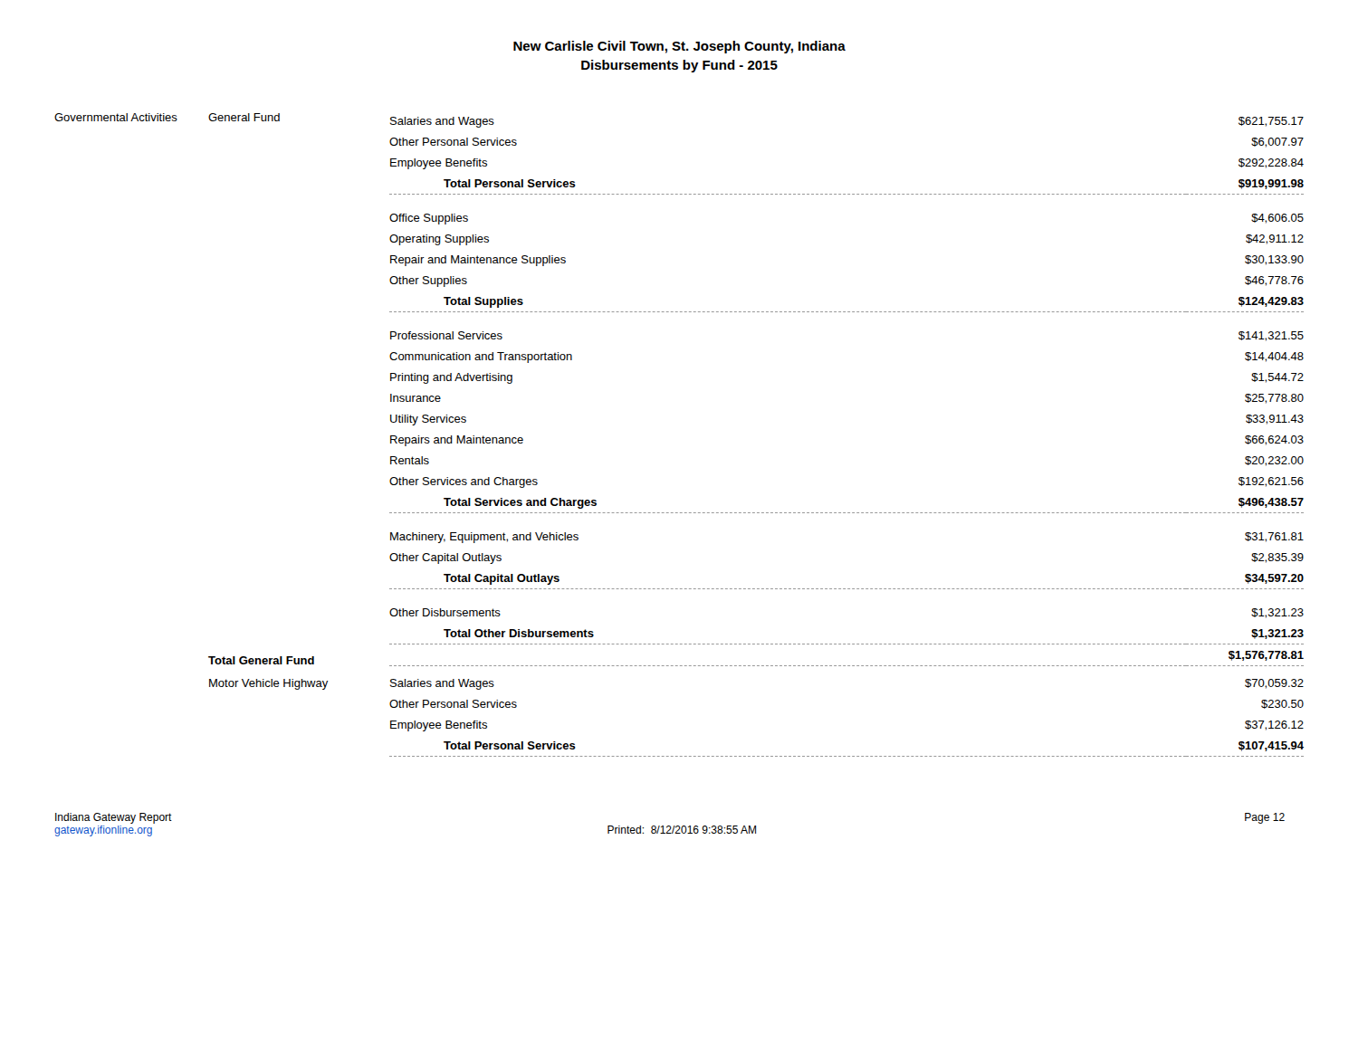New Carlisle Civil Town, St. Joseph County, Indiana
Disbursements by Fund - 2015
| Governmental Activities | General Fund | / Salaries and Wages / $621,755.17 / / Other Personal Services / $6,007.97 / / Employee Benefits / $292,228.84 / / Total Personal Services / $919,991.98 / / Office Supplies / $4,606.05 / / Operating Supplies / $42,911.12 / / Repair and Maintenance Supplies / $30,133.90 / / Other Supplies / $46,778.76 / / Total Supplies / $124,429.83 / / Professional Services / $141,321.55 / / Communication and Transportation / $14,404.48 / / Printing and Advertising / $1,544.72 / / Insurance / $25,778.80 / / Utility Services / $33,911.43 / / Repairs and Maintenance / $66,624.03 / / Rentals / $20,232.00 / / Other Services and Charges / $192,621.56 / / Total Services and Charges / $496,438.57 / / Machinery, Equipment, and Vehicles / $31,761.81 / / Other Capital Outlays / $2,835.39 / / Total Capital Outlays / $34,597.20 / / Other Disbursements / $1,321.23 / / Total Other Disbursements / $1,321.23 / |
| | Total General Fund | / / $1,576,778.81 / |
| | Motor Vehicle Highway | / Salaries and Wages / $70,059.32 / / Other Personal Services / $230.50 / / Employee Benefits / $37,126.12 / / Total Personal Services / $107,415.94 / |
Indiana Gateway Report
gateway.ifionline.org Printed: 8/12/2016 9:38:55 AM Page 12